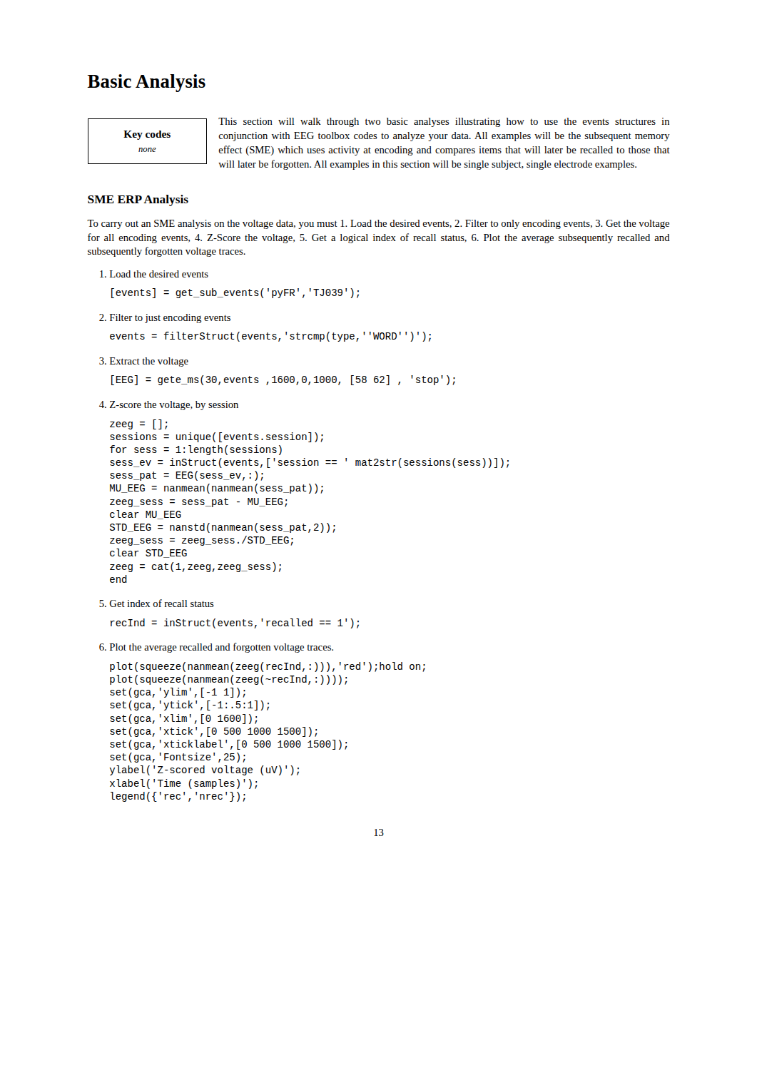Basic Analysis
Key codes none
This section will walk through two basic analyses illustrating how to use the events structures in conjunction with EEG toolbox codes to analyze your data. All examples will be the subsequent memory effect (SME) which uses activity at encoding and compares items that will later be recalled to those that will later be forgotten. All examples in this section will be single subject, single electrode examples.
SME ERP Analysis
To carry out an SME analysis on the voltage data, you must 1. Load the desired events, 2. Filter to only encoding events, 3. Get the voltage for all encoding events, 4. Z-Score the voltage, 5. Get a logical index of recall status, 6. Plot the average subsequently recalled and subsequently forgotten voltage traces.
Load the desired events
[events] = get_sub_events('pyFR','TJ039');
Filter to just encoding events
events = filterStruct(events,'strcmp(type,''WORD'')');
Extract the voltage
[EEG] = gete_ms(30,events ,1600,0,1000, [58 62] , 'stop');
Z-score the voltage, by session
zeeg = [];
sessions = unique([events.session]);
for sess = 1:length(sessions)
sess_ev = inStruct(events,['session == ' mat2str(sessions(sess))]);
sess_pat = EEG(sess_ev,:);
MU_EEG = nanmean(nanmean(sess_pat));
zeeg_sess = sess_pat - MU_EEG;
clear MU_EEG
STD_EEG = nanstd(nanmean(sess_pat,2));
zeeg_sess = zeeg_sess./STD_EEG;
clear STD_EEG
zeeg = cat(1,zeeg,zeeg_sess);
end
Get index of recall status
recInd = inStruct(events,'recalled == 1');
Plot the average recalled and forgotten voltage traces.
plot(squeeze(nanmean(zeeg(recInd,:))),'red');hold on;
plot(squeeze(nanmean(zeeg(~recInd,:))));
set(gca,'ylim',[-1 1]);
set(gca,'ytick',[-1:.5:1]);
set(gca,'xlim',[0 1600]);
set(gca,'xtick',[0 500 1000 1500]);
set(gca,'xticklabel',[0 500 1000 1500]);
set(gca,'Fontsize',25);
ylabel('Z-scored voltage (uV)');
xlabel('Time (samples)');
legend({'rec','nrec'});
13